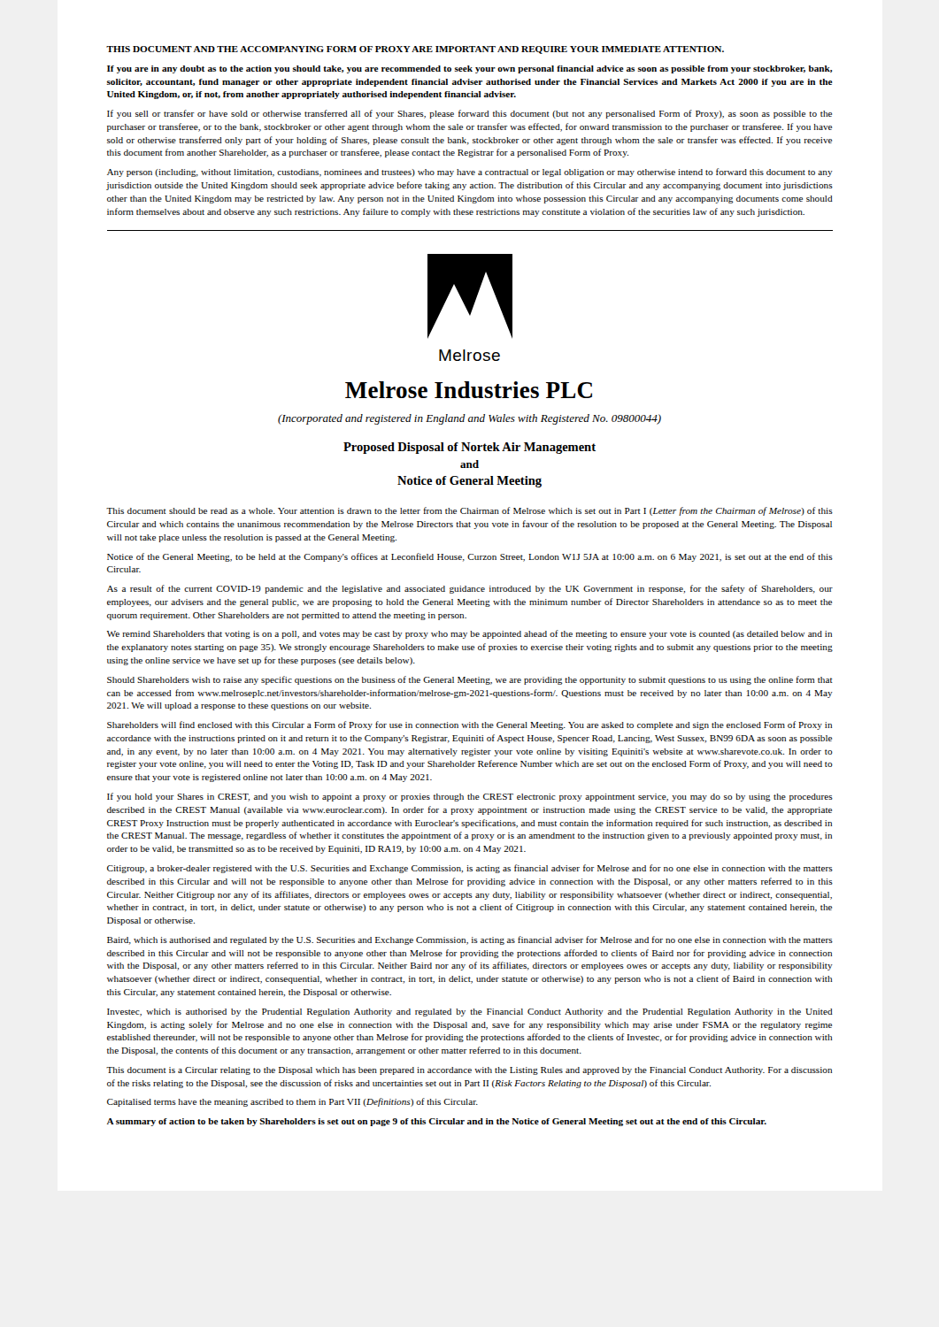THIS DOCUMENT AND THE ACCOMPANYING FORM OF PROXY ARE IMPORTANT AND REQUIRE YOUR IMMEDIATE ATTENTION.
If you are in any doubt as to the action you should take, you are recommended to seek your own personal financial advice as soon as possible from your stockbroker, bank, solicitor, accountant, fund manager or other appropriate independent financial adviser authorised under the Financial Services and Markets Act 2000 if you are in the United Kingdom, or, if not, from another appropriately authorised independent financial adviser.
If you sell or transfer or have sold or otherwise transferred all of your Shares, please forward this document (but not any personalised Form of Proxy), as soon as possible to the purchaser or transferee, or to the bank, stockbroker or other agent through whom the sale or transfer was effected, for onward transmission to the purchaser or transferee. If you have sold or otherwise transferred only part of your holding of Shares, please consult the bank, stockbroker or other agent through whom the sale or transfer was effected. If you receive this document from another Shareholder, as a purchaser or transferee, please contact the Registrar for a personalised Form of Proxy.
Any person (including, without limitation, custodians, nominees and trustees) who may have a contractual or legal obligation or may otherwise intend to forward this document to any jurisdiction outside the United Kingdom should seek appropriate advice before taking any action. The distribution of this Circular and any accompanying document into jurisdictions other than the United Kingdom may be restricted by law. Any person not in the United Kingdom into whose possession this Circular and any accompanying documents come should inform themselves about and observe any such restrictions. Any failure to comply with these restrictions may constitute a violation of the securities law of any such jurisdiction.
Melrose
Melrose Industries PLC
(Incorporated and registered in England and Wales with Registered No. 09800044)
Proposed Disposal of Nortek Air Management
and
Notice of General Meeting
This document should be read as a whole. Your attention is drawn to the letter from the Chairman of Melrose which is set out in Part I (Letter from the Chairman of Melrose) of this Circular and which contains the unanimous recommendation by the Melrose Directors that you vote in favour of the resolution to be proposed at the General Meeting. The Disposal will not take place unless the resolution is passed at the General Meeting.
Notice of the General Meeting, to be held at the Company's offices at Leconfield House, Curzon Street, London W1J 5JA at 10:00 a.m. on 6 May 2021, is set out at the end of this Circular.
As a result of the current COVID-19 pandemic and the legislative and associated guidance introduced by the UK Government in response, for the safety of Shareholders, our employees, our advisers and the general public, we are proposing to hold the General Meeting with the minimum number of Director Shareholders in attendance so as to meet the quorum requirement. Other Shareholders are not permitted to attend the meeting in person.
We remind Shareholders that voting is on a poll, and votes may be cast by proxy who may be appointed ahead of the meeting to ensure your vote is counted (as detailed below and in the explanatory notes starting on page 35). We strongly encourage Shareholders to make use of proxies to exercise their voting rights and to submit any questions prior to the meeting using the online service we have set up for these purposes (see details below).
Should Shareholders wish to raise any specific questions on the business of the General Meeting, we are providing the opportunity to submit questions to us using the online form that can be accessed from www.melroseplc.net/investors/shareholder-information/melrose-gm-2021-questions-form/. Questions must be received by no later than 10:00 a.m. on 4 May 2021. We will upload a response to these questions on our website.
Shareholders will find enclosed with this Circular a Form of Proxy for use in connection with the General Meeting. You are asked to complete and sign the enclosed Form of Proxy in accordance with the instructions printed on it and return it to the Company's Registrar, Equiniti of Aspect House, Spencer Road, Lancing, West Sussex, BN99 6DA as soon as possible and, in any event, by no later than 10:00 a.m. on 4 May 2021. You may alternatively register your vote online by visiting Equiniti's website at www.sharevote.co.uk. In order to register your vote online, you will need to enter the Voting ID, Task ID and your Shareholder Reference Number which are set out on the enclosed Form of Proxy, and you will need to ensure that your vote is registered online not later than 10:00 a.m. on 4 May 2021.
If you hold your Shares in CREST, and you wish to appoint a proxy or proxies through the CREST electronic proxy appointment service, you may do so by using the procedures described in the CREST Manual (available via www.euroclear.com). In order for a proxy appointment or instruction made using the CREST service to be valid, the appropriate CREST Proxy Instruction must be properly authenticated in accordance with Euroclear's specifications, and must contain the information required for such instruction, as described in the CREST Manual. The message, regardless of whether it constitutes the appointment of a proxy or is an amendment to the instruction given to a previously appointed proxy must, in order to be valid, be transmitted so as to be received by Equiniti, ID RA19, by 10:00 a.m. on 4 May 2021.
Citigroup, a broker-dealer registered with the U.S. Securities and Exchange Commission, is acting as financial adviser for Melrose and for no one else in connection with the matters described in this Circular and will not be responsible to anyone other than Melrose for providing advice in connection with the Disposal, or any other matters referred to in this Circular. Neither Citigroup nor any of its affiliates, directors or employees owes or accepts any duty, liability or responsibility whatsoever (whether direct or indirect, consequential, whether in contract, in tort, in delict, under statute or otherwise) to any person who is not a client of Citigroup in connection with this Circular, any statement contained herein, the Disposal or otherwise.
Baird, which is authorised and regulated by the U.S. Securities and Exchange Commission, is acting as financial adviser for Melrose and for no one else in connection with the matters described in this Circular and will not be responsible to anyone other than Melrose for providing the protections afforded to clients of Baird nor for providing advice in connection with the Disposal, or any other matters referred to in this Circular. Neither Baird nor any of its affiliates, directors or employees owes or accepts any duty, liability or responsibility whatsoever (whether direct or indirect, consequential, whether in contract, in tort, in delict, under statute or otherwise) to any person who is not a client of Baird in connection with this Circular, any statement contained herein, the Disposal or otherwise.
Investec, which is authorised by the Prudential Regulation Authority and regulated by the Financial Conduct Authority and the Prudential Regulation Authority in the United Kingdom, is acting solely for Melrose and no one else in connection with the Disposal and, save for any responsibility which may arise under FSMA or the regulatory regime established thereunder, will not be responsible to anyone other than Melrose for providing the protections afforded to the clients of Investec, or for providing advice in connection with the Disposal, the contents of this document or any transaction, arrangement or other matter referred to in this document.
This document is a Circular relating to the Disposal which has been prepared in accordance with the Listing Rules and approved by the Financial Conduct Authority. For a discussion of the risks relating to the Disposal, see the discussion of risks and uncertainties set out in Part II (Risk Factors Relating to the Disposal) of this Circular.
Capitalised terms have the meaning ascribed to them in Part VII (Definitions) of this Circular.
A summary of action to be taken by Shareholders is set out on page 9 of this Circular and in the Notice of General Meeting set out at the end of this Circular.